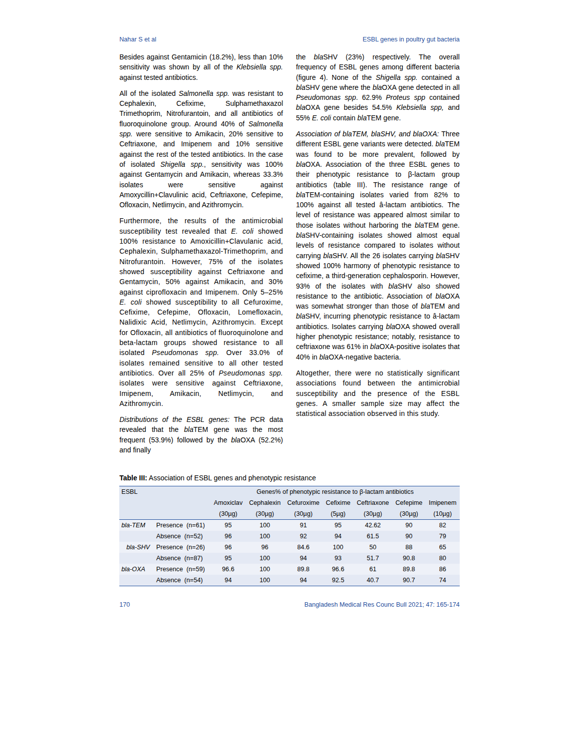Nahar S et al
ESBL genes in poultry gut bacteria
Besides against Gentamicin (18.2%), less than 10% sensitivity was shown by all of the Klebsiella spp. against tested antibiotics.
All of the isolated Salmonella spp. was resistant to Cephalexin, Cefixime, Sulphamethaxazol Trimethoprim, Nitrofurantoin, and all antibiotics of fluoroquinolone group. Around 40% of Salmonella spp. were sensitive to Amikacin, 20% sensitive to Ceftriaxone, and Imipenem and 10% sensitive against the rest of the tested antibiotics. In the case of isolated Shigella spp., sensitivity was 100% against Gentamycin and Amikacin, whereas 33.3% isolates were sensitive against Amoxycillin+Clavulinic acid, Ceftriaxone, Cefepime, Ofloxacin, Netlimycin, and Azithromycin.
Furthermore, the results of the antimicrobial susceptibility test revealed that E. coli showed 100% resistance to Amoxicillin+Clavulanic acid, Cephalexin, Sulphamethaxazol-Trimethoprim, and Nitrofurantoin. However, 75% of the isolates showed susceptibility against Ceftriaxone and Gentamycin, 50% against Amikacin, and 30% against ciprofloxacin and Imipenem. Only 5–25% E. coli showed susceptibility to all Cefuroxime, Cefixime, Cefepime, Ofloxacin, Lomefloxacin, Nalidixic Acid, Netlimycin, Azithromycin. Except for Ofloxacin, all antibiotics of fluoroquinolone and beta-lactam groups showed resistance to all isolated Pseudomonas spp. Over 33.0% of isolates remained sensitive to all other tested antibiotics. Over all 25% of Pseudomonas spp. isolates were sensitive against Ceftriaxone, Imipenem, Amikacin, Netlimycin, and Azithromycin.
Distributions of the ESBL genes: The PCR data revealed that the bla TEM gene was the most frequent (53.9%) followed by the bla OXA (52.2%) and finally
the bla SHV (23%) respectively. The overall frequency of ESBL genes among different bacteria (figure 4). None of the Shigella spp. contained a bla SHV gene where the bla OXA gene detected in all Pseudomonas spp. 62.9% Proteus spp contained bla OXA gene besides 54.5% Klebsiella spp, and 55% E. coli contain bla TEM gene.
Association of blaTEM, blaSHV, and blaOXA: Three different ESBL gene variants were detected. bla TEM was found to be more prevalent, followed by bla OXA. Association of the three ESBL genes to their phenotypic resistance to β-lactam group antibiotics (table III). The resistance range of bla TEM-containing isolates varied from 82% to 100% against all tested â-lactam antibiotics. The level of resistance was appeared almost similar to those isolates without harboring the bla TEM gene. bla SHV-containing isolates showed almost equal levels of resistance compared to isolates without carrying bla SHV. All the 26 isolates carrying bla SHV showed 100% harmony of phenotypic resistance to cefixime, a third-generation cephalosporin. However, 93% of the isolates with bla SHV also showed resistance to the antibiotic. Association of bla OXA was somewhat stronger than those of bla TEM and bla SHV, incurring phenotypic resistance to â-lactam antibiotics. Isolates carrying bla OXA showed overall higher phenotypic resistance; notably, resistance to ceftriaxone was 61% in bla OXA-positive isolates that 40% in bla OXA-negative bacteria.
Altogether, there were no statistically significant associations found between the antimicrobial susceptibility and the presence of the ESBL genes. A smaller sample size may affect the statistical association observed in this study.
Table III: Association of ESBL genes and phenotypic resistance
| ESBL | Genes% of phenotypic resistance to β-lactam antibiotics |
| | | Amoxiclav | Cephalexin | Cefuroxime | Cefixime | Ceftriaxone | Cefepime | Imipenem |
| | | (30µg) | (30µg) | (30µg) | (5µg) | (30µg) | (30µg) | (10µg) |
| bla-TEM | Presence (n=61) | 95 | 100 | 91 | 95 | 42.62 | 90 | 82 |
| | Absence (n=52) | 96 | 100 | 92 | 94 | 61.5 | 90 | 79 |
| bla-SHV | Presence (n=26) | 96 | 96 | 84.6 | 100 | 50 | 88 | 65 |
| | Absence (n=87) | 95 | 100 | 94 | 93 | 51.7 | 90.8 | 80 |
| bla-OXA | Presence (n=59) | 96.6 | 100 | 89.8 | 96.6 | 61 | 89.8 | 86 |
| | Absence (n=54) | 94 | 100 | 94 | 92.5 | 40.7 | 90.7 | 74 |
170
Bangladesh Medical Res Counc Bull 2021; 47: 165-174